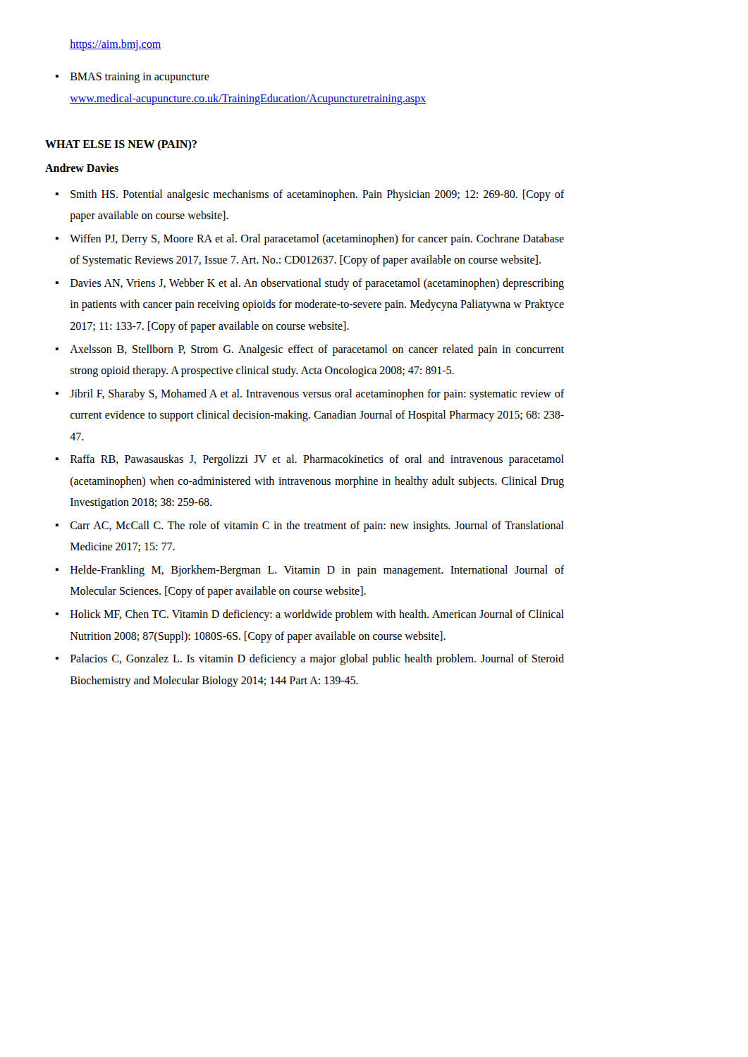https://aim.bmj.com
BMAS training in acupuncture
www.medical-acupuncture.co.uk/TrainingEducation/Acupuncturetraining.aspx
WHAT ELSE IS NEW (PAIN)?
Andrew Davies
Smith HS. Potential analgesic mechanisms of acetaminophen. Pain Physician 2009; 12: 269-80. [Copy of paper available on course website].
Wiffen PJ, Derry S, Moore RA et al. Oral paracetamol (acetaminophen) for cancer pain. Cochrane Database of Systematic Reviews 2017, Issue 7. Art. No.: CD012637. [Copy of paper available on course website].
Davies AN, Vriens J, Webber K et al. An observational study of paracetamol (acetaminophen) deprescribing in patients with cancer pain receiving opioids for moderate-to-severe pain. Medycyna Paliatywna w Praktyce 2017; 11: 133-7. [Copy of paper available on course website].
Axelsson B, Stellborn P, Strom G. Analgesic effect of paracetamol on cancer related pain in concurrent strong opioid therapy. A prospective clinical study. Acta Oncologica 2008; 47: 891-5.
Jibril F, Sharaby S, Mohamed A et al. Intravenous versus oral acetaminophen for pain: systematic review of current evidence to support clinical decision-making. Canadian Journal of Hospital Pharmacy 2015; 68: 238-47.
Raffa RB, Pawasauskas J, Pergolizzi JV et al. Pharmacokinetics of oral and intravenous paracetamol (acetaminophen) when co-administered with intravenous morphine in healthy adult subjects. Clinical Drug Investigation 2018; 38: 259-68.
Carr AC, McCall C. The role of vitamin C in the treatment of pain: new insights. Journal of Translational Medicine 2017; 15: 77.
Helde-Frankling M, Bjorkhem-Bergman L. Vitamin D in pain management. International Journal of Molecular Sciences. [Copy of paper available on course website].
Holick MF, Chen TC. Vitamin D deficiency: a worldwide problem with health. American Journal of Clinical Nutrition 2008; 87(Suppl): 1080S-6S. [Copy of paper available on course website].
Palacios C, Gonzalez L. Is vitamin D deficiency a major global public health problem. Journal of Steroid Biochemistry and Molecular Biology 2014; 144 Part A: 139-45.